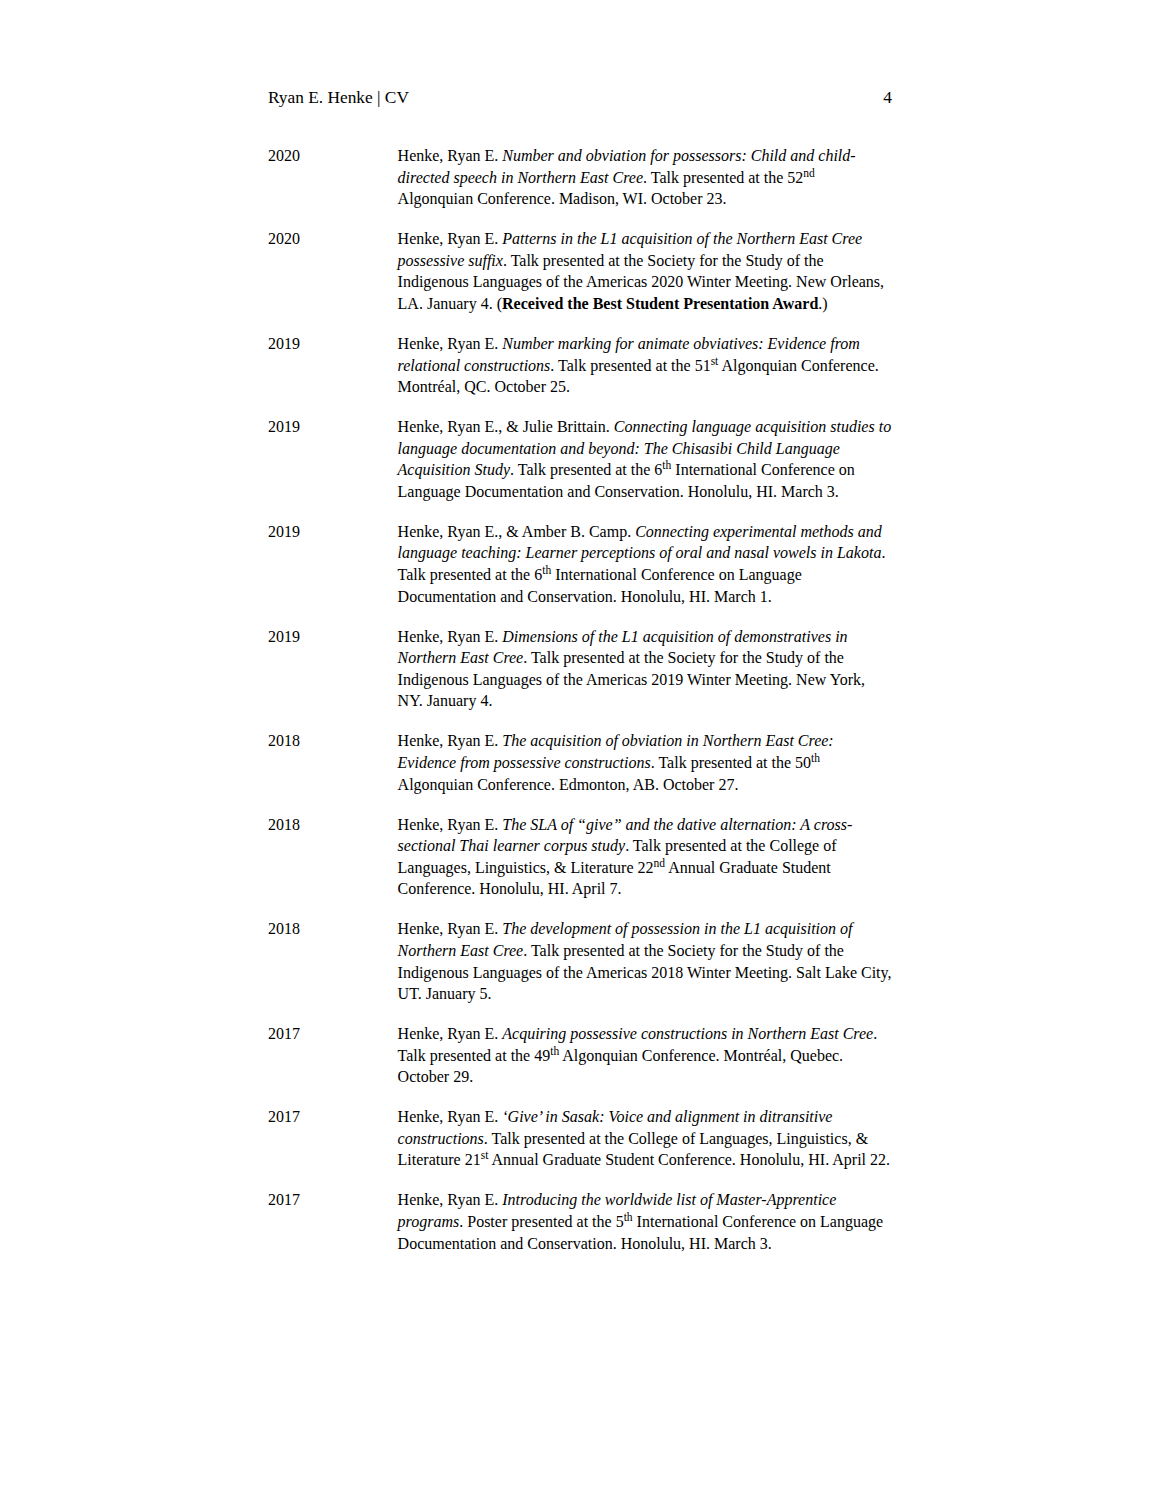Ryan E. Henke | CV 4
2020
Henke, Ryan E. Number and obviation for possessors: Child and child-directed speech in Northern East Cree. Talk presented at the 52nd Algonquian Conference. Madison, WI. October 23.
2020
Henke, Ryan E. Patterns in the L1 acquisition of the Northern East Cree possessive suffix. Talk presented at the Society for the Study of the Indigenous Languages of the Americas 2020 Winter Meeting. New Orleans, LA. January 4. (Received the Best Student Presentation Award.)
2019
Henke, Ryan E. Number marking for animate obviatives: Evidence from relational constructions. Talk presented at the 51st Algonquian Conference. Montréal, QC. October 25.
2019
Henke, Ryan E., & Julie Brittain. Connecting language acquisition studies to language documentation and beyond: The Chisasibi Child Language Acquisition Study. Talk presented at the 6th International Conference on Language Documentation and Conservation. Honolulu, HI. March 3.
2019
Henke, Ryan E., & Amber B. Camp. Connecting experimental methods and language teaching: Learner perceptions of oral and nasal vowels in Lakota. Talk presented at the 6th International Conference on Language Documentation and Conservation. Honolulu, HI. March 1.
2019
Henke, Ryan E. Dimensions of the L1 acquisition of demonstratives in Northern East Cree. Talk presented at the Society for the Study of the Indigenous Languages of the Americas 2019 Winter Meeting. New York, NY. January 4.
2018
Henke, Ryan E. The acquisition of obviation in Northern East Cree: Evidence from possessive constructions. Talk presented at the 50th Algonquian Conference. Edmonton, AB. October 27.
2018
Henke, Ryan E. The SLA of “give” and the dative alternation: A cross-sectional Thai learner corpus study. Talk presented at the College of Languages, Linguistics, & Literature 22nd Annual Graduate Student Conference. Honolulu, HI. April 7.
2018
Henke, Ryan E. The development of possession in the L1 acquisition of Northern East Cree. Talk presented at the Society for the Study of the Indigenous Languages of the Americas 2018 Winter Meeting. Salt Lake City, UT. January 5.
2017
Henke, Ryan E. Acquiring possessive constructions in Northern East Cree. Talk presented at the 49th Algonquian Conference. Montréal, Quebec. October 29.
2017
Henke, Ryan E. ‘Give’ in Sasak: Voice and alignment in ditransitive constructions. Talk presented at the College of Languages, Linguistics, & Literature 21st Annual Graduate Student Conference. Honolulu, HI. April 22.
2017
Henke, Ryan E. Introducing the worldwide list of Master-Apprentice programs. Poster presented at the 5th International Conference on Language Documentation and Conservation. Honolulu, HI. March 3.